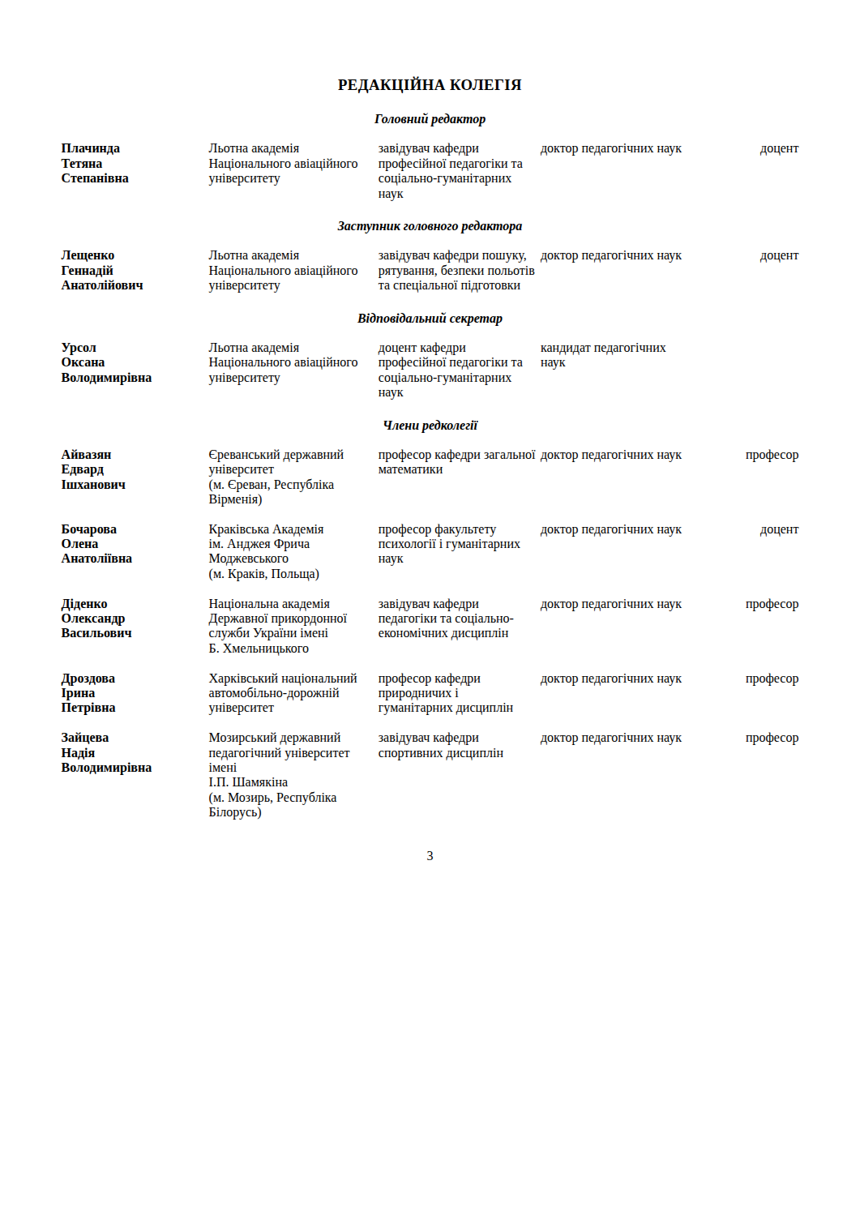РЕДАКЦІЙНА КОЛЕГІЯ
Головний редактор
| Плачинда Тетяна Степанівна | Льотна академія Національного авіаційного університету | завідувач кафедри професійної педагогіки та соціально-гуманітарних наук | доктор педагогічних наук | доцент |
Заступник головного редактора
| Лещенко Геннадій Анатолійович | Льотна академія Національного авіаційного університету | завідувач кафедри пошуку, рятування, безпеки польотів та спеціальної підготовки | доктор педагогічних наук | доцент |
Відповідальний секретар
| Урсол Оксана Володимирівна | Льотна академія Національного авіаційного університету | доцент кафедри професійної педагогіки та соціально-гуманітарних наук | кандидат педагогічних наук | |
Члени редколегії
| Айвазян Едвард Ішханович | Єреванський державний університет (м. Єреван, Республіка Вірменія) | професор кафедри загальної математики | доктор педагогічних наук | професор |
| Бочарова Олена Анатоліївна | Краківська Академія ім. Анджея Фрича Моджевського (м. Краків, Польща) | професор факультету психології і гуманітарних наук | доктор педагогічних наук | доцент |
| Діденко Олександр Васильович | Національна академія Державної прикордонної служби України імені Б. Хмельницького | завідувач кафедри педагогіки та соціально-економічних дисциплін | доктор педагогічних наук | професор |
| Дроздова Ірина Петрівна | Харківський національний автомобільно-дорожній університет | професор кафедри природничих і гуманітарних дисциплін | доктор педагогічних наук | професор |
| Зайцева Надія Володимирівна | Мозирський державний педагогічний університет імені І.П. Шамякіна (м. Мозирь, Республіка Білорусь) | завідувач кафедри спортивних дисциплін | доктор педагогічних наук | професор |
3